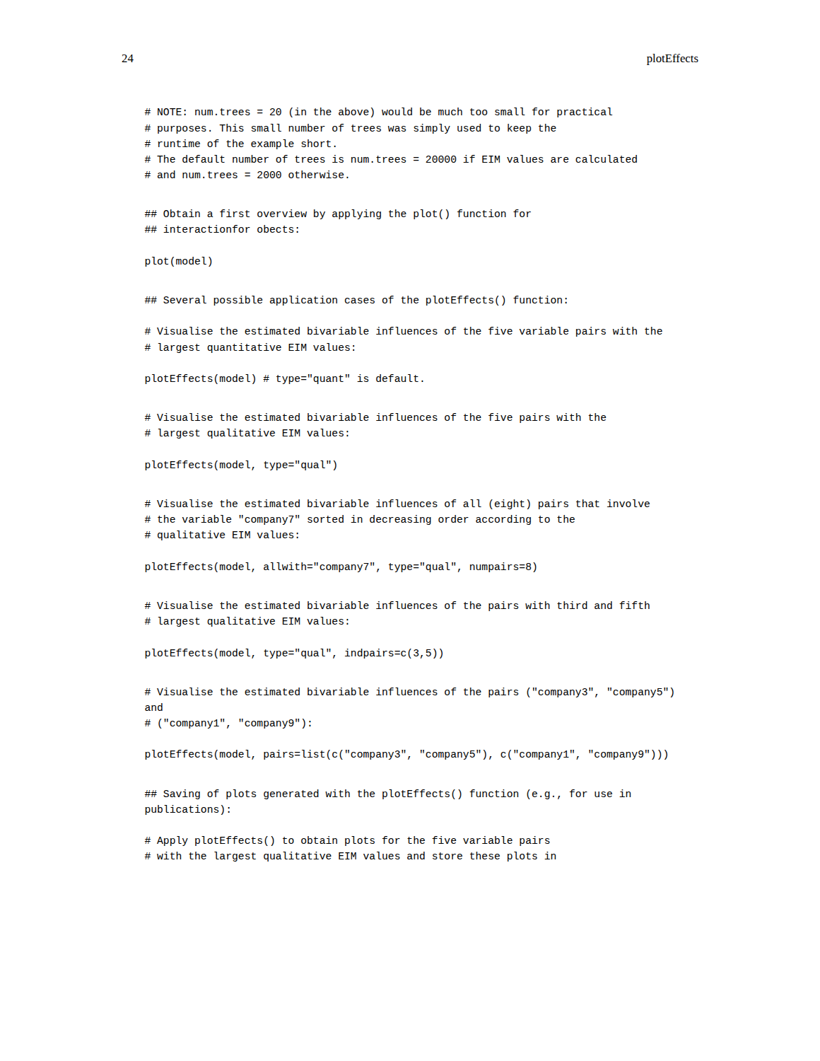24 plotEffects
# NOTE: num.trees = 20 (in the above) would be much too small for practical
# purposes. This small number of trees was simply used to keep the
# runtime of the example short.
# The default number of trees is num.trees = 20000 if EIM values are calculated
# and num.trees = 2000 otherwise.
## Obtain a first overview by applying the plot() function for
## interactionfor obects:

plot(model)
## Several possible application cases of the plotEffects() function:

# Visualise the estimated bivariable influences of the five variable pairs with the
# largest quantitative EIM values:

plotEffects(model) # type="quant" is default.
# Visualise the estimated bivariable influences of the five pairs with the
# largest qualitative EIM values:

plotEffects(model, type="qual")
# Visualise the estimated bivariable influences of all (eight) pairs that involve
# the variable "company7" sorted in decreasing order according to the
# qualitative EIM values:

plotEffects(model, allwith="company7", type="qual", numpairs=8)
# Visualise the estimated bivariable influences of the pairs with third and fifth
# largest qualitative EIM values:

plotEffects(model, type="qual", indpairs=c(3,5))
# Visualise the estimated bivariable influences of the pairs ("company3", "company5") and
# ("company1", "company9"):

plotEffects(model, pairs=list(c("company3", "company5"), c("company1", "company9")))
## Saving of plots generated with the plotEffects() function (e.g., for use in publications):

# Apply plotEffects() to obtain plots for the five variable pairs
# with the largest qualitative EIM values and store these plots in